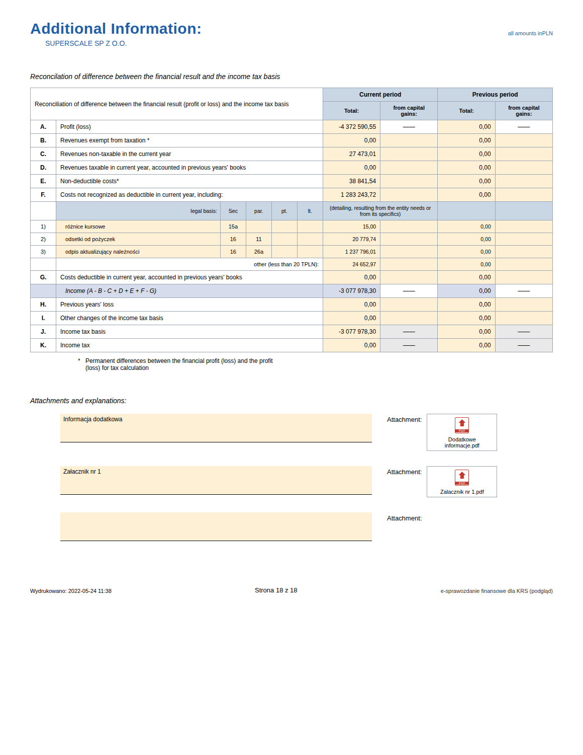Additional Information:
all amounts inPLN
SUPERSCALE SP Z O.O.
Reconcilation of difference between the financial result and the income tax basis
| Reconciliation of difference between the financial result (profit or loss) and the income tax basis | Current period | Previous period |
| --- | --- | --- |
| Total: | from capital gains: | Total: | from capital gains: |
| A. | Profit (loss) | -4 372 590,55 | —— | 0,00 | —— |
| B. | Revenues exempt from taxation * | 0,00 | | 0,00 | |
| C. | Revenues non-taxable in the current year | 27 473,01 | | 0,00 | |
| D. | Revenues taxable in current year, accounted in previous years' books | 0,00 | | 0,00 | |
| E. | Non-deductible costs* | 38 841,54 | | 0,00 | |
| F. | Costs not recognized as deductible in current year, including: | 1 283 243,72 | | 0,00 | |
| | legal basis: | Sec | par. | pt. | lt. | (detailing, resulting from the entity needs or from its specifics) | | |
| 1) | różnice kursowe | 15a | | | | 15,00 | | 0,00 | |
| 2) | odsetki od pożyczek | 16 | 11 | | | 20 779,74 | | 0,00 | |
| 3) | odpis aktualizujący należności | 16 | 26a | | | 1 237 796,01 | | 0,00 | |
| | other (less than 20 TPLN): | 24 652,97 | | 0,00 | |
| G. | Costs deductible in current year, accounted in previous years' books | 0,00 | | 0,00 | |
| | Income (A - B - C + D + E + F - G) | -3 077 978,30 | —— | 0,00 | —— |
| H. | Previous years' loss | 0,00 | | 0,00 | |
| I. | Other changes of the income tax basis | 0,00 | | 0,00 | |
| J. | Income tax basis | -3 077 978,30 | —— | 0,00 | —— |
| K. | Income tax | 0,00 | —— | 0,00 | —— |
* Permanent differences between the financial profit (loss) and the profit
(loss) for tax calculation
Attachments and explanations:
Informacja dodatkowa
Attachment:
Dodatkowe
informacje.pdf
Załacznik nr 1
Attachment:
Zalacznik nr 1.pdf
Attachment:
Wydrukowano: 2022-05-24 11:38
Strona 18 z 18
e-sprawozdanie finansowe dla KRS (podgląd)